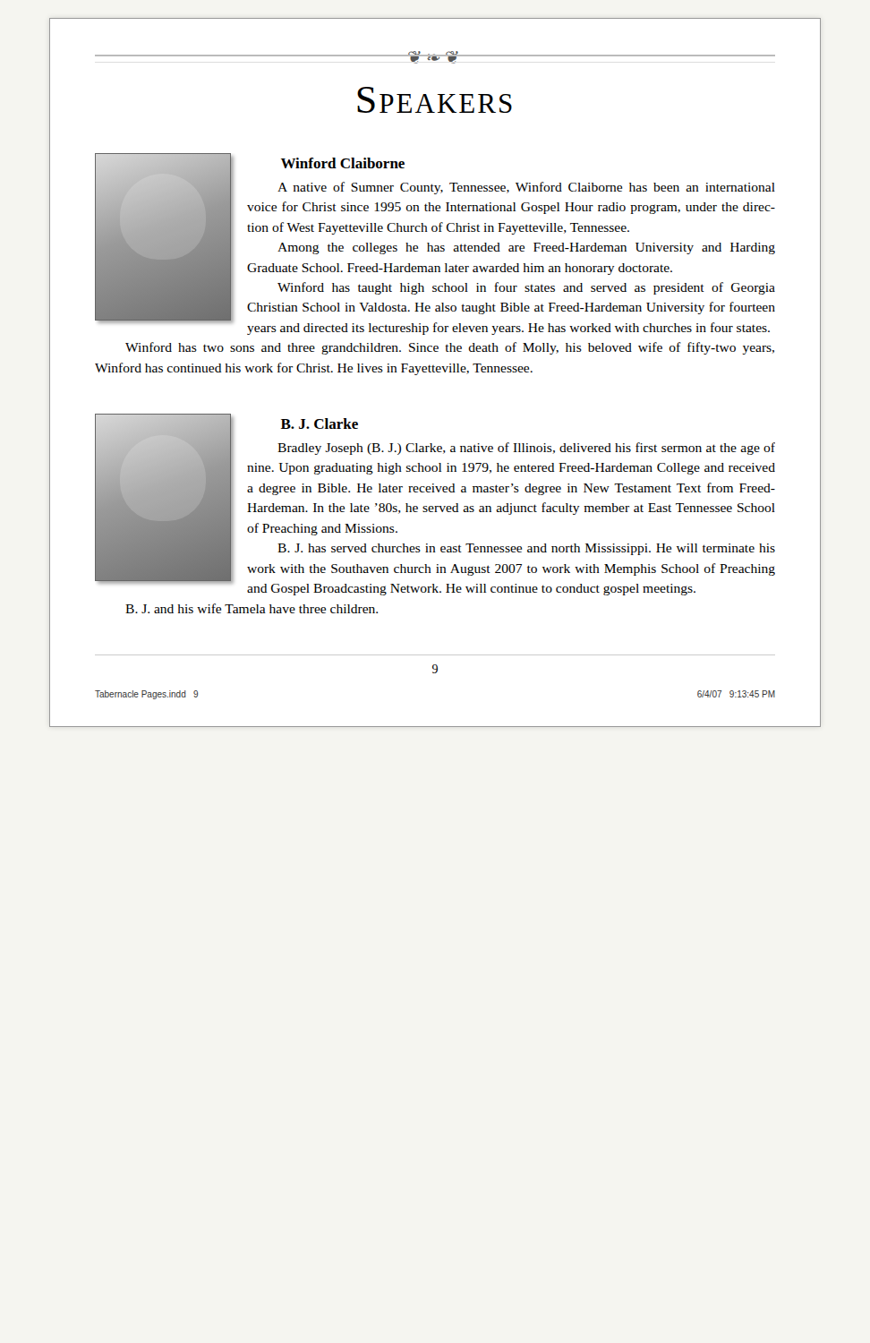❦❧❦
Speakers
Winford Claiborne
A native of Sumner County, Tennessee, Winford Claiborne has been an international voice for Christ since 1995 on the International Gospel Hour radio program, under the direction of West Fayetteville Church of Christ in Fayetteville, Tennessee.
Among the colleges he has attended are Freed-Hardeman University and Harding Graduate School. Freed-Hardeman later awarded him an honorary doctorate.
Winford has taught high school in four states and served as president of Georgia Christian School in Valdosta. He also taught Bible at Freed-Hardeman University for fourteen years and directed its lectureship for eleven years. He has worked with churches in four states.
Winford has two sons and three grandchildren. Since the death of Molly, his beloved wife of fifty-two years, Winford has continued his work for Christ. He lives in Fayetteville, Tennessee.
B. J. Clarke
Bradley Joseph (B. J.) Clarke, a native of Illinois, delivered his first sermon at the age of nine. Upon graduating high school in 1979, he entered Freed-Hardeman College and received a degree in Bible. He later received a master’s degree in New Testament Text from Freed-Hardeman. In the late ’80s, he served as an adjunct faculty member at East Tennessee School of Preaching and Missions.
B. J. has served churches in east Tennessee and north Mississippi. He will terminate his work with the Southaven church in August 2007 to work with Memphis School of Preaching and Gospel Broadcasting Network. He will continue to conduct gospel meetings.
B. J. and his wife Tamela have three children.
9
Tabernacle Pages.indd 9 6/4/07 9:13:45 PM